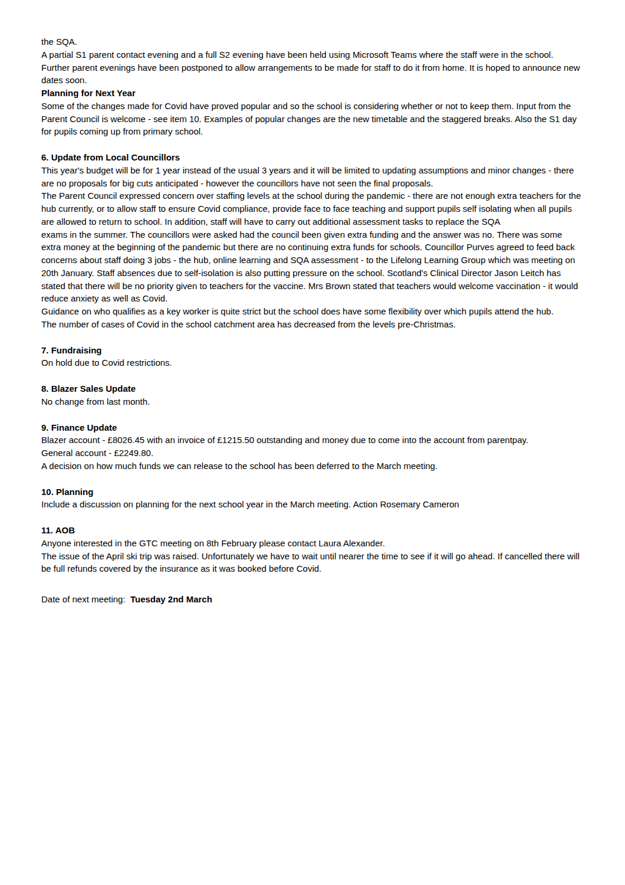the SQA.
A partial S1 parent contact evening and a full S2 evening have been held using Microsoft Teams where the staff were in the school. Further parent evenings have been postponed to allow arrangements to be made for staff to do it from home. It is hoped to announce new dates soon.
Planning for Next Year
Some of the changes made for Covid have proved popular and so the school is considering whether or not to keep them. Input from the Parent Council is welcome - see item 10. Examples of popular changes are the new timetable and the staggered breaks. Also the S1 day for pupils coming up from primary school.
6. Update from Local Councillors
This year's budget will be for 1 year instead of the usual 3 years and it will be limited to updating assumptions and minor changes - there are no proposals for big cuts anticipated - however the councillors have not seen the final proposals.
The Parent Council expressed concern over staffing levels at the school during the pandemic - there are not enough extra teachers for the hub currently, or to allow staff to ensure Covid compliance, provide face to face teaching and support pupils self isolating when all pupils are allowed to return to school. In addition, staff will have to carry out additional assessment tasks to replace the SQA
exams in the summer. The councillors were asked had the council been given extra funding and the answer was no. There was some extra money at the beginning of the pandemic but there are no continuing extra funds for schools. Councillor Purves agreed to feed back concerns about staff doing 3 jobs - the hub, online learning and SQA assessment - to the Lifelong Learning Group which was meeting on 20th January. Staff absences due to self-isolation is also putting pressure on the school. Scotland's Clinical Director Jason Leitch has stated that there will be no priority given to teachers for the vaccine. Mrs Brown stated that teachers would welcome vaccination - it would reduce anxiety as well as Covid.
Guidance on who qualifies as a key worker is quite strict but the school does have some flexibility over which pupils attend the hub.
The number of cases of Covid in the school catchment area has decreased from the levels pre-Christmas.
7. Fundraising
On hold due to Covid restrictions.
8. Blazer Sales Update
No change from last month.
9. Finance Update
Blazer account - £8026.45 with an invoice of £1215.50 outstanding and money due to come into the account from parentpay.
General account - £2249.80.
A decision on how much funds we can release to the school has been deferred to the March meeting.
10. Planning
Include a discussion on planning for the next school year in the March meeting. Action Rosemary Cameron
11. AOB
Anyone interested in the GTC meeting on 8th February please contact Laura Alexander.
The issue of the April ski trip was raised. Unfortunately we have to wait until nearer the time to see if it will go ahead. If cancelled there will be full refunds covered by the insurance as it was booked before Covid.
Date of next meeting: Tuesday 2nd March